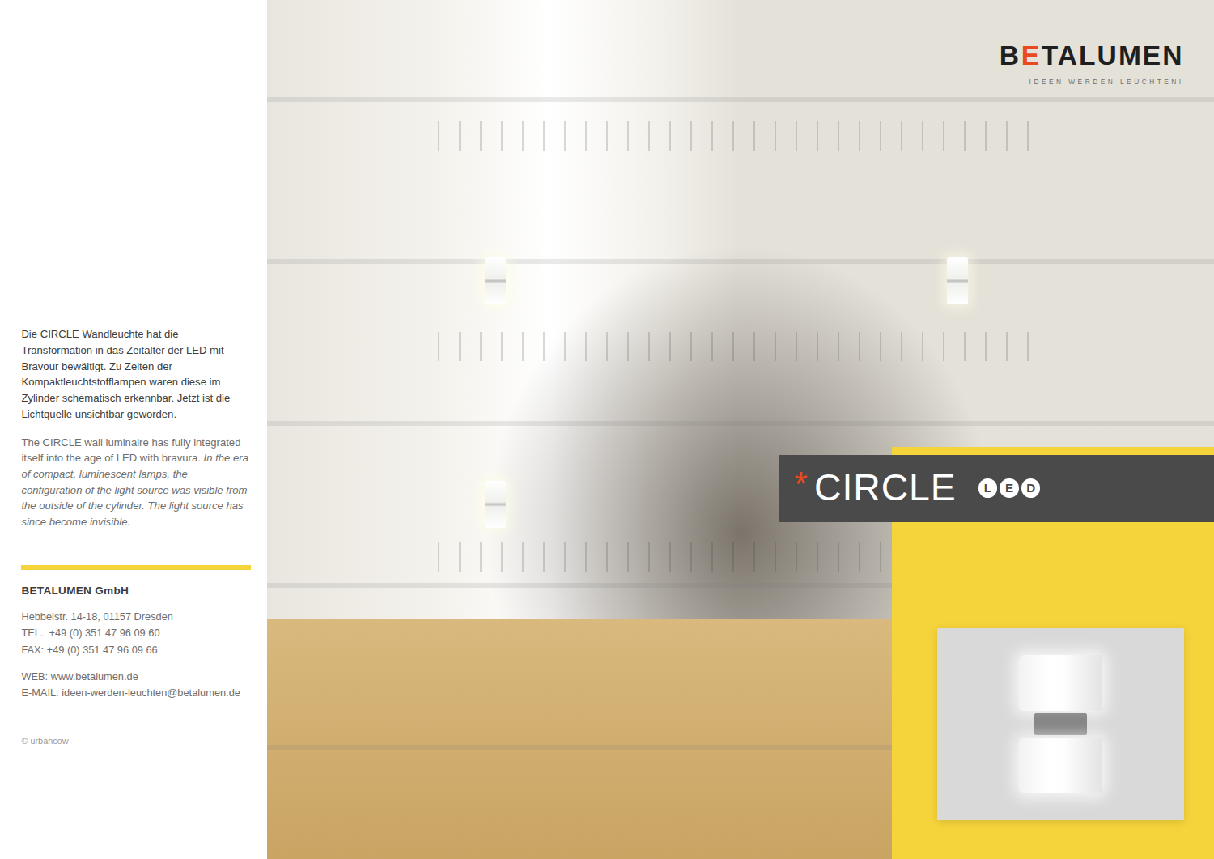Die CIRCLE Wandleuchte hat die Transformation in das Zeitalter der LED mit Bravour bewältigt. Zu Zeiten der Kompaktleuchtstofflampen waren diese im Zylinder schematisch erkennbar. Jetzt ist die Lichtquelle unsichtbar geworden.
The CIRCLE wall luminaire has fully integrated itself into the age of LED with bravura. In the era of compact, luminescent lamps, the configuration of the light source was visible from the outside of the cylinder. The light source has since become invisible.
BETALUMEN GmbH
Hebbelstr. 14-18, 01157 Dresden
TEL.: +49 (0) 351 47 96 09 60
FAX: +49 (0) 351 47 96 09 66
WEB: www.betalumen.de
E-MAIL: ideen-werden-leuchten@betalumen.de
© urbancow
*
CIRCLE
LED
BETALUMEN
Ideen werden leuchten!